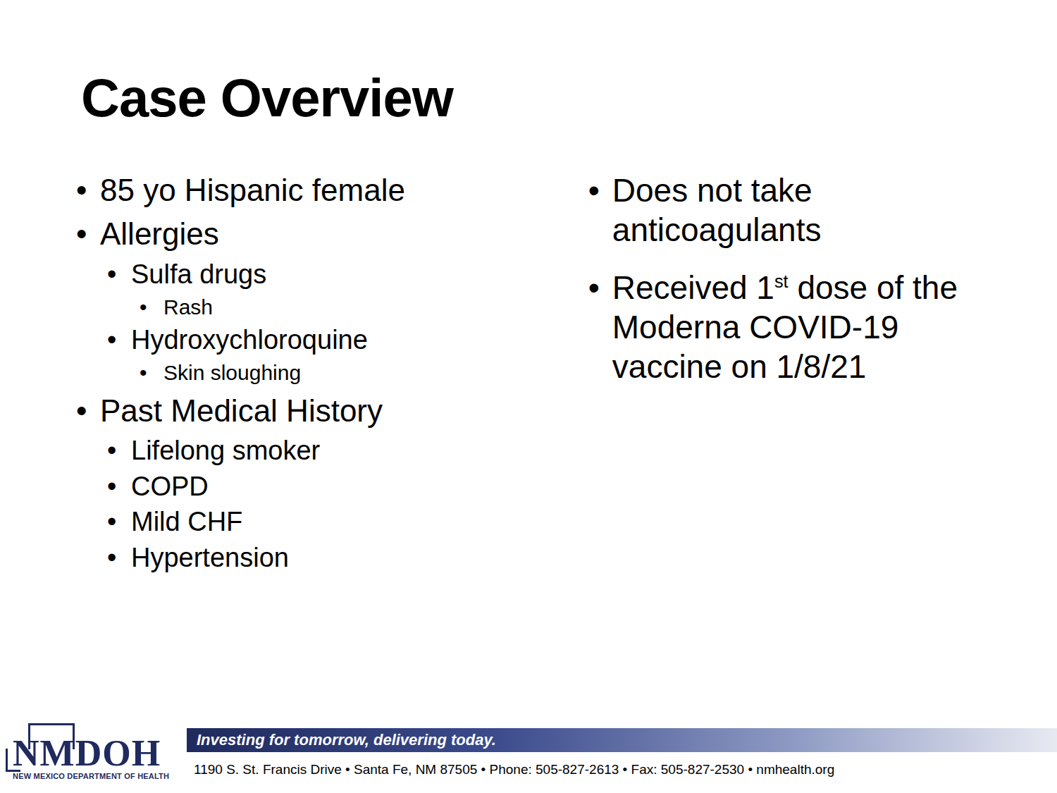Case Overview
85 yo Hispanic female
Allergies
Sulfa drugs
Rash
Hydroxychloroquine
Skin sloughing
Past Medical History
Lifelong smoker
COPD
Mild CHF
Hypertension
Does not take anticoagulants
Received 1st dose of the Moderna COVID-19 vaccine on 1/8/21
NMDOH
NEW MEXICO DEPARTMENT OF HEALTH
Investing for tomorrow, delivering today.
1190 S. St. Francis Drive • Santa Fe, NM 87505 • Phone: 505-827-2613 • Fax: 505-827-2530 • nmhealth.org